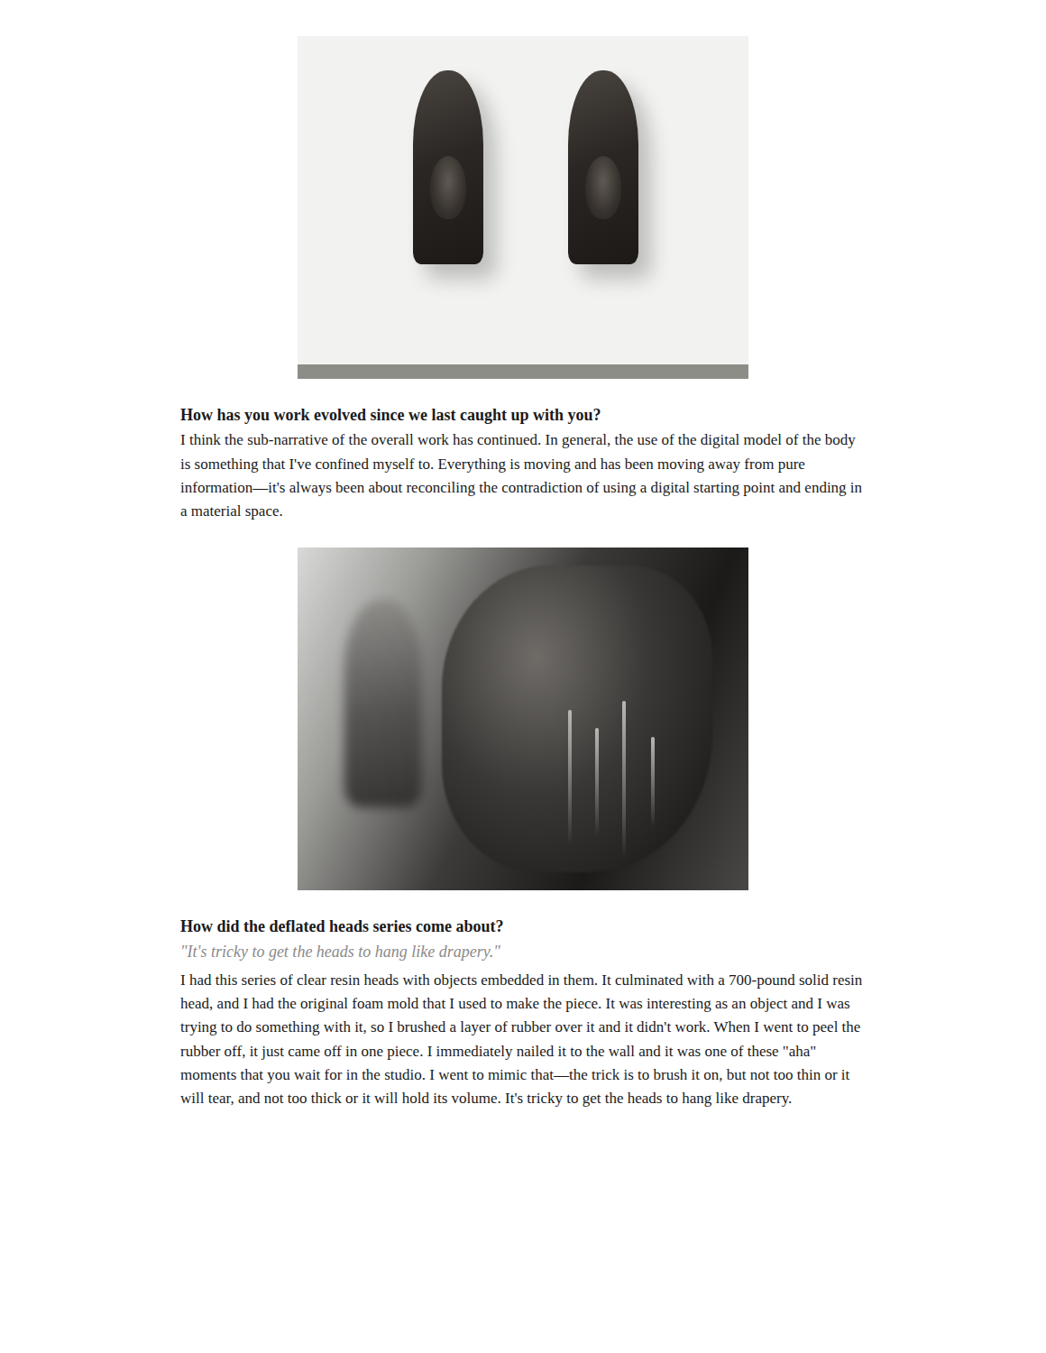How has you work evolved since we last caught up with you?
I think the sub-narrative of the overall work has continued. In general, the use of the digital model of the body is something that I've confined myself to. Everything is moving and has been moving away from pure information—it's always been about reconciling the contradiction of using a digital starting point and ending in a material space.
How did the deflated heads series come about?
"It's tricky to get the heads to hang like drapery."
I had this series of clear resin heads with objects embedded in them. It culminated with a 700-pound solid resin head, and I had the original foam mold that I used to make the piece. It was interesting as an object and I was trying to do something with it, so I brushed a layer of rubber over it and it didn't work. When I went to peel the rubber off, it just came off in one piece. I immediately nailed it to the wall and it was one of these "aha" moments that you wait for in the studio. I went to mimic that—the trick is to brush it on, but not too thin or it will tear, and not too thick or it will hold its volume. It's tricky to get the heads to hang like drapery.